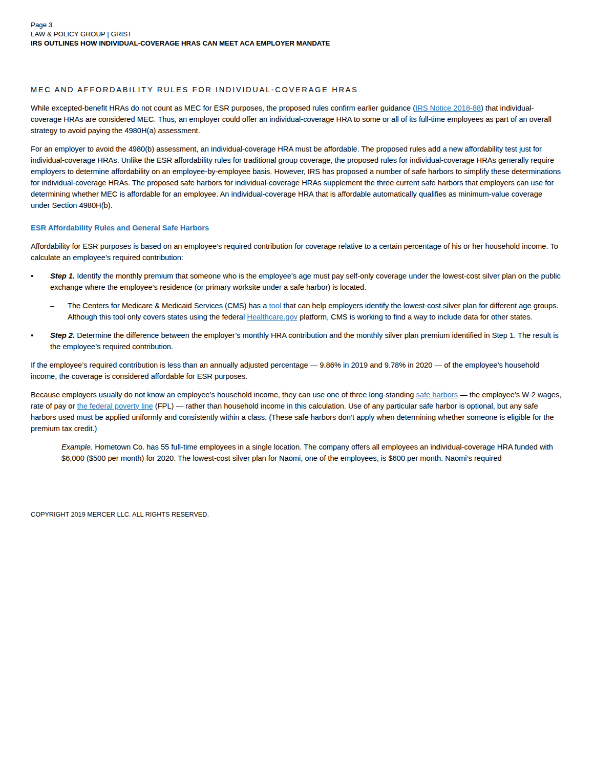Page 3
LAW & POLICY GROUP | GRIST
IRS OUTLINES HOW INDIVIDUAL-COVERAGE HRAS CAN MEET ACA EMPLOYER MANDATE
MEC and Affordability Rules for Individual-Coverage HRAs
While excepted-benefit HRAs do not count as MEC for ESR purposes, the proposed rules confirm earlier guidance (IRS Notice 2018-88) that individual-coverage HRAs are considered MEC. Thus, an employer could offer an individual-coverage HRA to some or all of its full-time employees as part of an overall strategy to avoid paying the 4980H(a) assessment.
For an employer to avoid the 4980(b) assessment, an individual-coverage HRA must be affordable. The proposed rules add a new affordability test just for individual-coverage HRAs. Unlike the ESR affordability rules for traditional group coverage, the proposed rules for individual-coverage HRAs generally require employers to determine affordability on an employee-by-employee basis. However, IRS has proposed a number of safe harbors to simplify these determinations for individual-coverage HRAs. The proposed safe harbors for individual-coverage HRAs supplement the three current safe harbors that employers can use for determining whether MEC is affordable for an employee. An individual-coverage HRA that is affordable automatically qualifies as minimum-value coverage under Section 4980H(b).
ESR Affordability Rules and General Safe Harbors
Affordability for ESR purposes is based on an employee’s required contribution for coverage relative to a certain percentage of his or her household income. To calculate an employee’s required contribution:
Step 1. Identify the monthly premium that someone who is the employee’s age must pay self-only coverage under the lowest-cost silver plan on the public exchange where the employee’s residence (or primary worksite under a safe harbor) is located.
The Centers for Medicare & Medicaid Services (CMS) has a tool that can help employers identify the lowest-cost silver plan for different age groups. Although this tool only covers states using the federal Healthcare.gov platform, CMS is working to find a way to include data for other states.
Step 2. Determine the difference between the employer’s monthly HRA contribution and the monthly silver plan premium identified in Step 1. The result is the employee’s required contribution.
If the employee’s required contribution is less than an annually adjusted percentage — 9.86% in 2019 and 9.78% in 2020 — of the employee’s household income, the coverage is considered affordable for ESR purposes.
Because employers usually do not know an employee’s household income, they can use one of three long-standing safe harbors — the employee’s W-2 wages, rate of pay or the federal poverty line (FPL) — rather than household income in this calculation. Use of any particular safe harbor is optional, but any safe harbors used must be applied uniformly and consistently within a class. (These safe harbors don’t apply when determining whether someone is eligible for the premium tax credit.)
Example. Hometown Co. has 55 full-time employees in a single location. The company offers all employees an individual-coverage HRA funded with $6,000 ($500 per month) for 2020. The lowest-cost silver plan for Naomi, one of the employees, is $600 per month. Naomi’s required
COPYRIGHT 2019 MERCER LLC. ALL RIGHTS RESERVED.